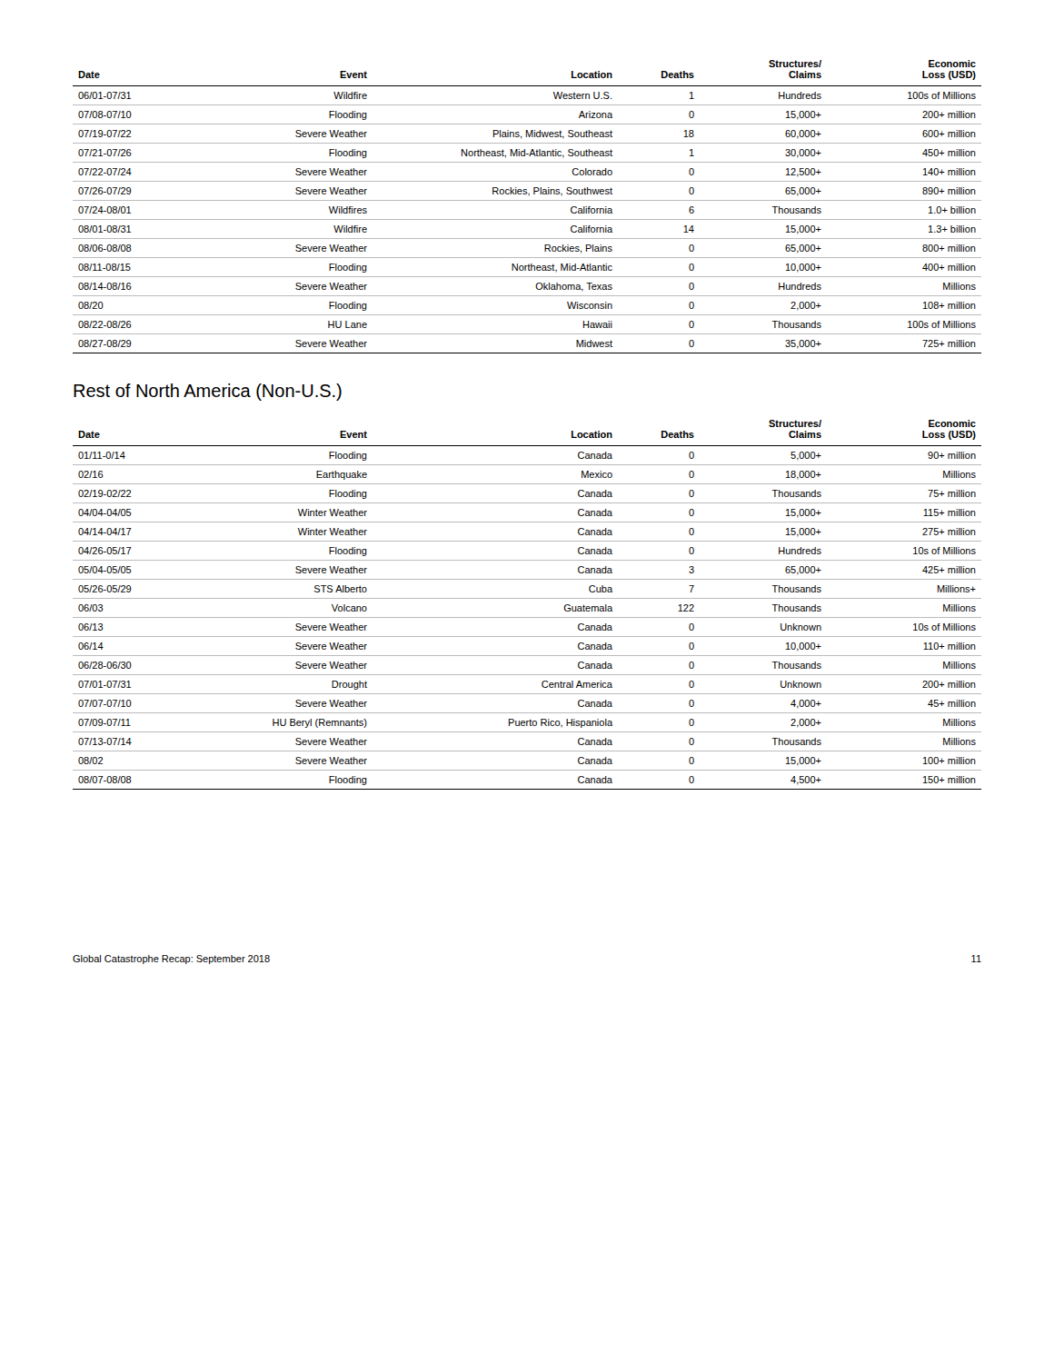| Date | Event | Location | Deaths | Structures/ Claims | Economic Loss (USD) |
| --- | --- | --- | --- | --- | --- |
| 06/01-07/31 | Wildfire | Western U.S. | 1 | Hundreds | 100s of Millions |
| 07/08-07/10 | Flooding | Arizona | 0 | 15,000+ | 200+ million |
| 07/19-07/22 | Severe Weather | Plains, Midwest, Southeast | 18 | 60,000+ | 600+ million |
| 07/21-07/26 | Flooding | Northeast, Mid-Atlantic, Southeast | 1 | 30,000+ | 450+ million |
| 07/22-07/24 | Severe Weather | Colorado | 0 | 12,500+ | 140+ million |
| 07/26-07/29 | Severe Weather | Rockies, Plains, Southwest | 0 | 65,000+ | 890+ million |
| 07/24-08/01 | Wildfires | California | 6 | Thousands | 1.0+ billion |
| 08/01-08/31 | Wildfire | California | 14 | 15,000+ | 1.3+ billion |
| 08/06-08/08 | Severe Weather | Rockies, Plains | 0 | 65,000+ | 800+ million |
| 08/11-08/15 | Flooding | Northeast, Mid-Atlantic | 0 | 10,000+ | 400+ million |
| 08/14-08/16 | Severe Weather | Oklahoma, Texas | 0 | Hundreds | Millions |
| 08/20 | Flooding | Wisconsin | 0 | 2,000+ | 108+ million |
| 08/22-08/26 | HU Lane | Hawaii | 0 | Thousands | 100s of Millions |
| 08/27-08/29 | Severe Weather | Midwest | 0 | 35,000+ | 725+ million |
Rest of North America (Non-U.S.)
| Date | Event | Location | Deaths | Structures/ Claims | Economic Loss (USD) |
| --- | --- | --- | --- | --- | --- |
| 01/11-0/14 | Flooding | Canada | 0 | 5,000+ | 90+ million |
| 02/16 | Earthquake | Mexico | 0 | 18,000+ | Millions |
| 02/19-02/22 | Flooding | Canada | 0 | Thousands | 75+ million |
| 04/04-04/05 | Winter Weather | Canada | 0 | 15,000+ | 115+ million |
| 04/14-04/17 | Winter Weather | Canada | 0 | 15,000+ | 275+ million |
| 04/26-05/17 | Flooding | Canada | 0 | Hundreds | 10s of Millions |
| 05/04-05/05 | Severe Weather | Canada | 3 | 65,000+ | 425+ million |
| 05/26-05/29 | STS Alberto | Cuba | 7 | Thousands | Millions+ |
| 06/03 | Volcano | Guatemala | 122 | Thousands | Millions |
| 06/13 | Severe Weather | Canada | 0 | Unknown | 10s of Millions |
| 06/14 | Severe Weather | Canada | 0 | 10,000+ | 110+ million |
| 06/28-06/30 | Severe Weather | Canada | 0 | Thousands | Millions |
| 07/01-07/31 | Drought | Central America | 0 | Unknown | 200+ million |
| 07/07-07/10 | Severe Weather | Canada | 0 | 4,000+ | 45+ million |
| 07/09-07/11 | HU Beryl (Remnants) | Puerto Rico, Hispaniola | 0 | 2,000+ | Millions |
| 07/13-07/14 | Severe Weather | Canada | 0 | Thousands | Millions |
| 08/02 | Severe Weather | Canada | 0 | 15,000+ | 100+ million |
| 08/07-08/08 | Flooding | Canada | 0 | 4,500+ | 150+ million |
Global Catastrophe Recap: September 2018 11